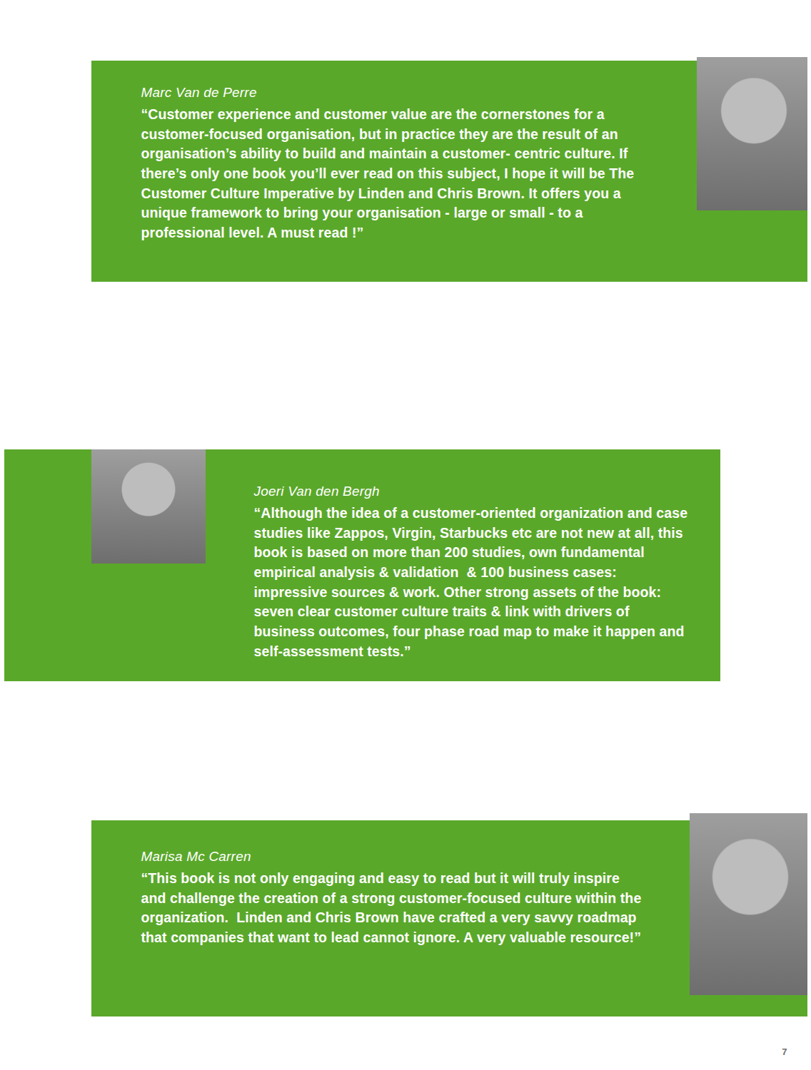Marc Van de Perre
“Customer experience and customer value are the cornerstones for a customer-focused organisation, but in practice they are the result of an organisation’s ability to build and maintain a customer- centric culture. If there’s only one book you’ll ever read on this subject, I hope it will be The Customer Culture Imperative by Linden and Chris Brown. It offers you a unique framework to bring your organisation - large or small - to a professional level. A must read !”
Joeri Van den Bergh
“Although the idea of a customer-oriented organization and case studies like Zappos, Virgin, Starbucks etc are not new at all, this book is based on more than 200 studies, own fundamental empirical analysis & validation & 100 business cases: impressive sources & work. Other strong assets of the book: seven clear customer culture traits & link with drivers of business outcomes, four phase road map to make it happen and self-assessment tests.”
Marisa Mc Carren
“This book is not only engaging and easy to read but it will truly inspire and challenge the creation of a strong customer-focused culture within the organization. Linden and Chris Brown have crafted a very savvy roadmap that companies that want to lead cannot ignore. A very valuable resource!”
7